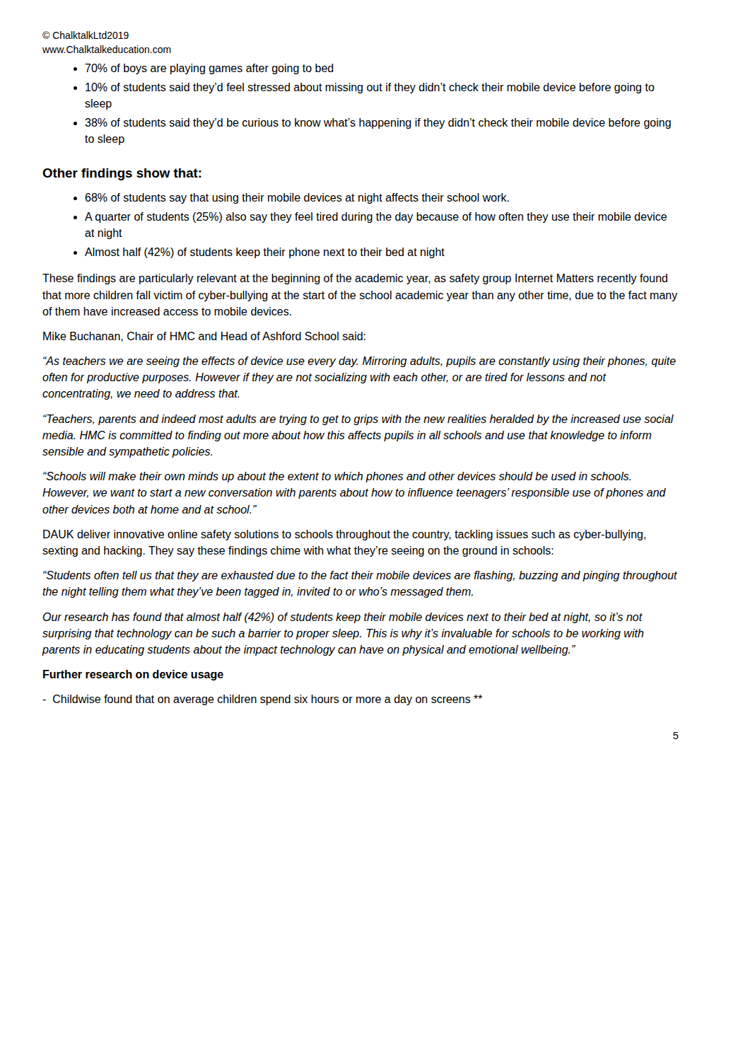© ChalktalkLtd2019
www.Chalktalkeducation.com
70% of boys are playing games after going to bed
10% of students said they’d feel stressed about missing out if they didn’t check their mobile device before going to sleep
38% of students said they’d be curious to know what’s happening if they didn’t check their mobile device before going to sleep
Other findings show that:
68% of students say that using their mobile devices at night affects their school work.
A quarter of students (25%) also say they feel tired during the day because of how often they use their mobile device at night
Almost half (42%) of students keep their phone next to their bed at night
These findings are particularly relevant at the beginning of the academic year, as safety group Internet Matters recently found that more children fall victim of cyber-bullying at the start of the school academic year than any other time, due to the fact many of them have increased access to mobile devices.
Mike Buchanan, Chair of HMC and Head of Ashford School said:
“As teachers we are seeing the effects of device use every day. Mirroring adults, pupils are constantly using their phones, quite often for productive purposes. However if they are not socializing with each other, or are tired for lessons and not concentrating, we need to address that.
“Teachers, parents and indeed most adults are trying to get to grips with the new realities heralded by the increased use social media. HMC is committed to finding out more about how this affects pupils in all schools and use that knowledge to inform sensible and sympathetic policies.
“Schools will make their own minds up about the extent to which phones and other devices should be used in schools. However, we want to start a new conversation with parents about how to influence teenagers’ responsible use of phones and other devices both at home and at school.”
DAUK deliver innovative online safety solutions to schools throughout the country, tackling issues such as cyber-bullying, sexting and hacking. They say these findings chime with what they’re seeing on the ground in schools:
“Students often tell us that they are exhausted due to the fact their mobile devices are flashing, buzzing and pinging throughout the night telling them what they’ve been tagged in, invited to or who’s messaged them.
Our research has found that almost half (42%) of students keep their mobile devices next to their bed at night, so it’s not surprising that technology can be such a barrier to proper sleep. This is why it’s invaluable for schools to be working with parents in educating students about the impact technology can have on physical and emotional wellbeing.”
Further research on device usage
- Childwise found that on average children spend six hours or more a day on screens **
5